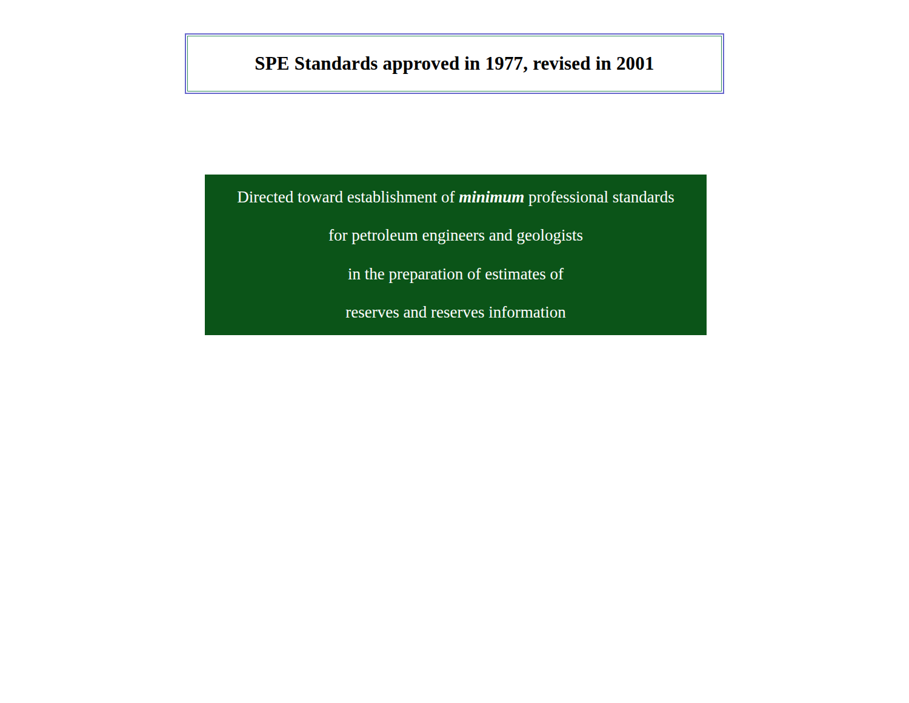SPE Standards approved in 1977, revised in 2001
Directed toward establishment of minimum professional standards
for petroleum engineers and geologists
in the preparation of estimates of
reserves and reserves information